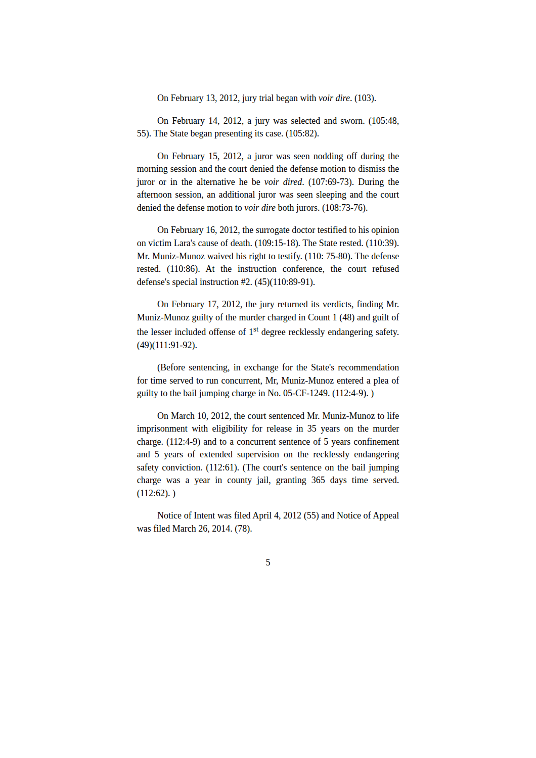On February 13, 2012, jury trial began with voir dire. (103).
On February 14, 2012, a jury was selected and sworn. (105:48, 55). The State began presenting its case. (105:82).
On February 15, 2012, a juror was seen nodding off during the morning session and the court denied the defense motion to dismiss the juror or in the alternative he be voir dired. (107:69-73). During the afternoon session, an additional juror was seen sleeping and the court denied the defense motion to voir dire both jurors. (108:73-76).
On February 16, 2012, the surrogate doctor testified to his opinion on victim Lara's cause of death. (109:15-18). The State rested. (110:39). Mr. Muniz-Munoz waived his right to testify. (110: 75-80). The defense rested. (110:86). At the instruction conference, the court refused defense's special instruction #2. (45)(110:89-91).
On February 17, 2012, the jury returned its verdicts, finding Mr. Muniz-Munoz guilty of the murder charged in Count 1 (48) and guilt of the lesser included offense of 1st degree recklessly endangering safety. (49)(111:91-92).
(Before sentencing, in exchange for the State's recommendation for time served to run concurrent, Mr, Muniz-Munoz entered a plea of guilty to the bail jumping charge in No. 05-CF-1249. (112:4-9). )
On March 10, 2012, the court sentenced Mr. Muniz-Munoz to life imprisonment with eligibility for release in 35 years on the murder charge. (112:4-9) and to a concurrent sentence of 5 years confinement and 5 years of extended supervision on the recklessly endangering safety conviction. (112:61). (The court's sentence on the bail jumping charge was a year in county jail, granting 365 days time served. (112:62). )
Notice of Intent was filed April 4, 2012 (55) and Notice of Appeal was filed March 26, 2014. (78).
5